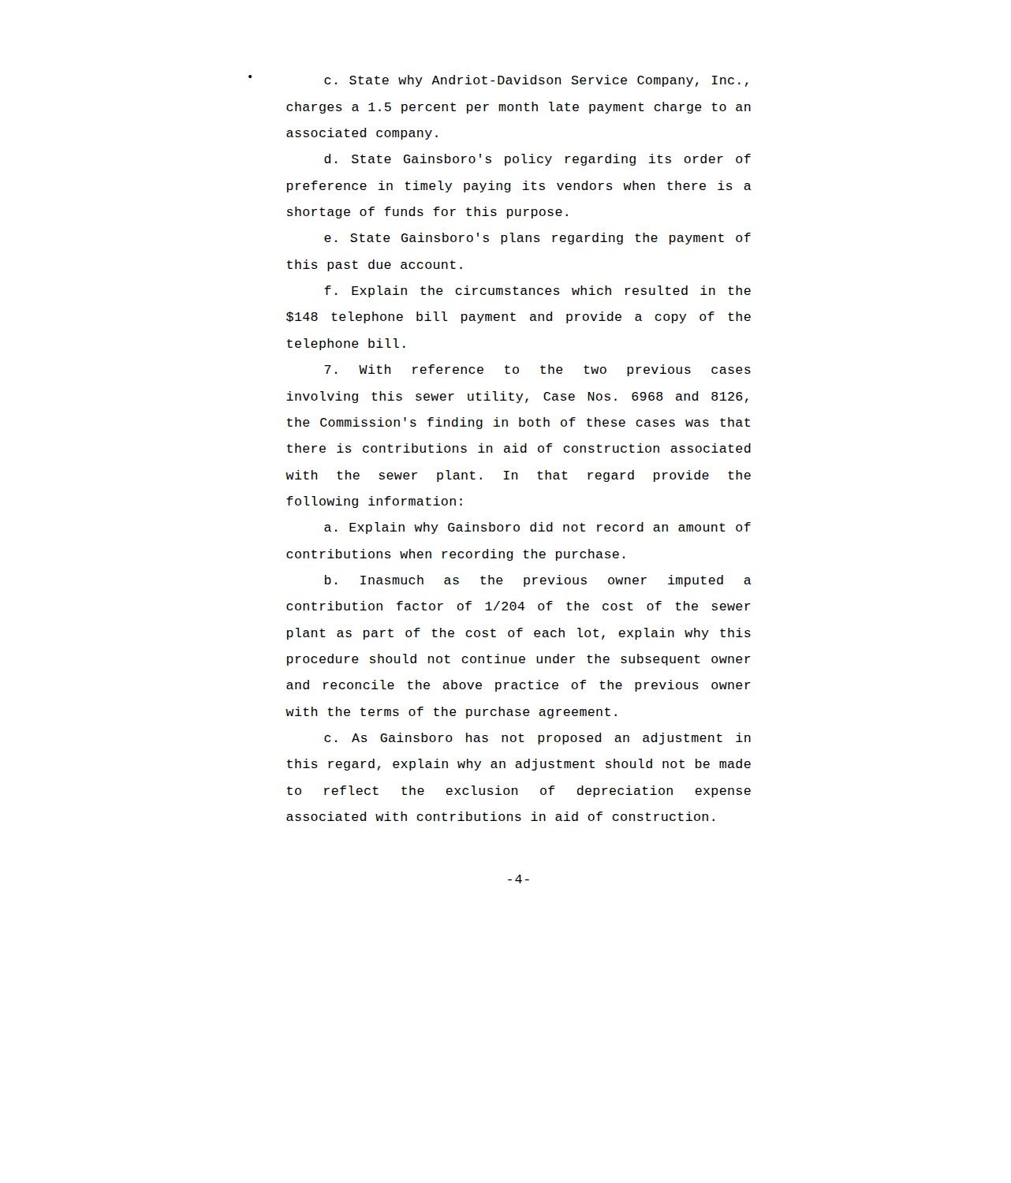•
c. State why Andriot-Davidson Service Company, Inc., charges a 1.5 percent per month late payment charge to an associated company.
d. State Gainsboro's policy regarding its order of preference in timely paying its vendors when there is a shortage of funds for this purpose.
e. State Gainsboro's plans regarding the payment of this past due account.
f. Explain the circumstances which resulted in the $148 telephone bill payment and provide a copy of the telephone bill.
7. With reference to the two previous cases involving this sewer utility, Case Nos. 6968 and 8126, the Commission's finding in both of these cases was that there is contributions in aid of construction associated with the sewer plant. In that regard provide the following information:
a. Explain why Gainsboro did not record an amount of contributions when recording the purchase.
b. Inasmuch as the previous owner imputed a contribution factor of 1/204 of the cost of the sewer plant as part of the cost of each lot, explain why this procedure should not continue under the subsequent owner and reconcile the above practice of the previous owner with the terms of the purchase agreement.
c. As Gainsboro has not proposed an adjustment in this regard, explain why an adjustment should not be made to reflect the exclusion of depreciation expense associated with contributions in aid of construction.
-4-